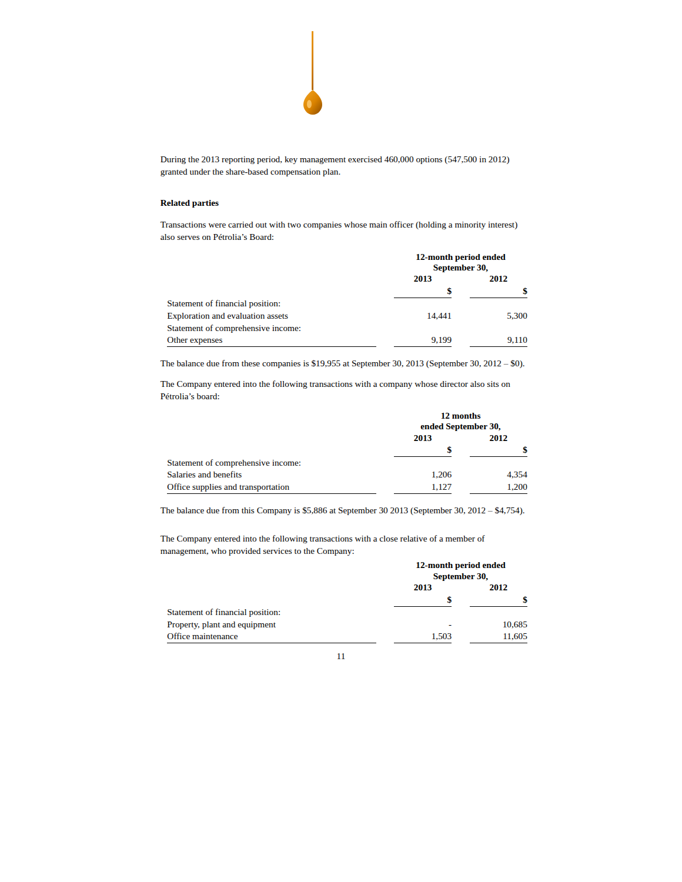During the 2013 reporting period, key management exercised 460,000 options (547,500 in 2012) granted under the share-based compensation plan.
Related parties
Transactions were carried out with two companies whose main officer (holding a minority interest) also serves on Pétrolia’s Board:
| | | 12-month period ended September 30, |
| | | 2013 | | 2012 |
| | | $ | | $ |
| Statement of financial position: | | | | |
| Exploration and evaluation assets | | 14,441 | | 5,300 |
| Statement of comprehensive income: | | | | |
| Other expenses | | 9,199 | | 9,110 |
The balance due from these companies is $19,955 at September 30, 2013 (September 30, 2012 – $0).
The Company entered into the following transactions with a company whose director also sits on Pétrolia’s board:
| | | 12 months ended September 30, |
| | | 2013 | | 2012 |
| | | $ | | $ |
| Statement of comprehensive income: | | | | |
| Salaries and benefits | | 1,206 | | 4,354 |
| Office supplies and transportation | | 1,127 | | 1,200 |
The balance due from this Company is $5,886 at September 30 2013 (September 30, 2012 – $4,754).
The Company entered into the following transactions with a close relative of a member of management, who provided services to the Company:
| | | 12-month period ended September 30, |
| | | 2013 | | 2012 |
| | | $ | | $ |
| Statement of financial position: | | | | |
| Property, plant and equipment | | - | | 10,685 |
| Office maintenance | | 1,503 | | 11,605 |
11